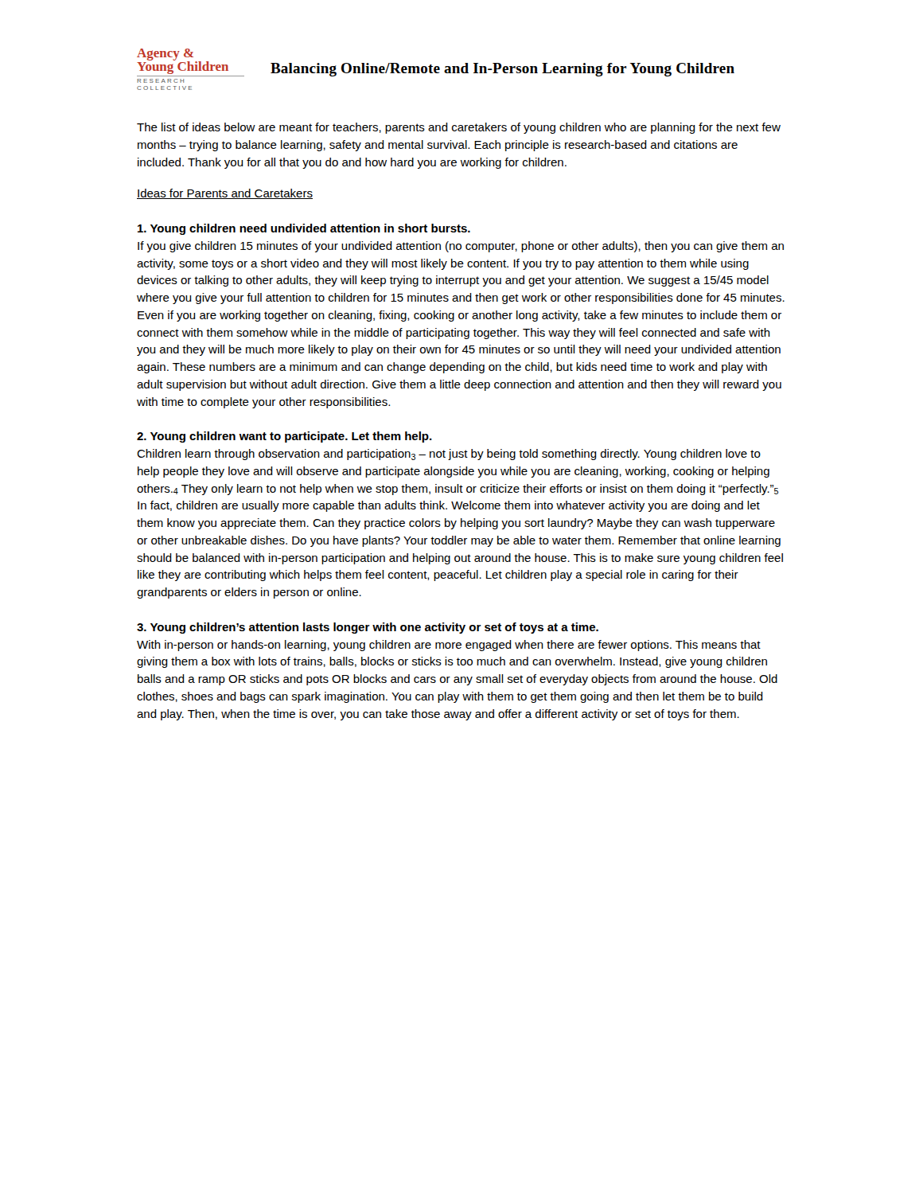Agency & Young Children RESEARCH COLLECTIVE
Balancing Online/Remote and In-Person Learning for Young Children
The list of ideas below are meant for teachers, parents and caretakers of young children who are planning for the next few months – trying to balance learning, safety and mental survival. Each principle is research-based and citations are included. Thank you for all that you do and how hard you are working for children.
Ideas for Parents and Caretakers
1. Young children need undivided attention in short bursts.
If you give children 15 minutes of your undivided attention (no computer, phone or other adults), then you can give them an activity, some toys or a short video and they will most likely be content. If you try to pay attention to them while using devices or talking to other adults, they will keep trying to interrupt you and get your attention. We suggest a 15/45 model where you give your full attention to children for 15 minutes and then get work or other responsibilities done for 45 minutes. Even if you are working together on cleaning, fixing, cooking or another long activity, take a few minutes to include them or connect with them somehow while in the middle of participating together. This way they will feel connected and safe with you and they will be much more likely to play on their own for 45 minutes or so until they will need your undivided attention again. These numbers are a minimum and can change depending on the child, but kids need time to work and play with adult supervision but without adult direction. Give them a little deep connection and attention and then they will reward you with time to complete your other responsibilities.
2. Young children want to participate. Let them help.
Children learn through observation and participation3 – not just by being told something directly. Young children love to help people they love and will observe and participate alongside you while you are cleaning, working, cooking or helping others.4 They only learn to not help when we stop them, insult or criticize their efforts or insist on them doing it “perfectly.”5 In fact, children are usually more capable than adults think. Welcome them into whatever activity you are doing and let them know you appreciate them. Can they practice colors by helping you sort laundry? Maybe they can wash tupperware or other unbreakable dishes. Do you have plants? Your toddler may be able to water them. Remember that online learning should be balanced with in-person participation and helping out around the house. This is to make sure young children feel like they are contributing which helps them feel content, peaceful. Let children play a special role in caring for their grandparents or elders in person or online.
3. Young children’s attention lasts longer with one activity or set of toys at a time.
With in-person or hands-on learning, young children are more engaged when there are fewer options. This means that giving them a box with lots of trains, balls, blocks or sticks is too much and can overwhelm. Instead, give young children balls and a ramp OR sticks and pots OR blocks and cars or any small set of everyday objects from around the house. Old clothes, shoes and bags can spark imagination. You can play with them to get them going and then let them be to build and play. Then, when the time is over, you can take those away and offer a different activity or set of toys for them.